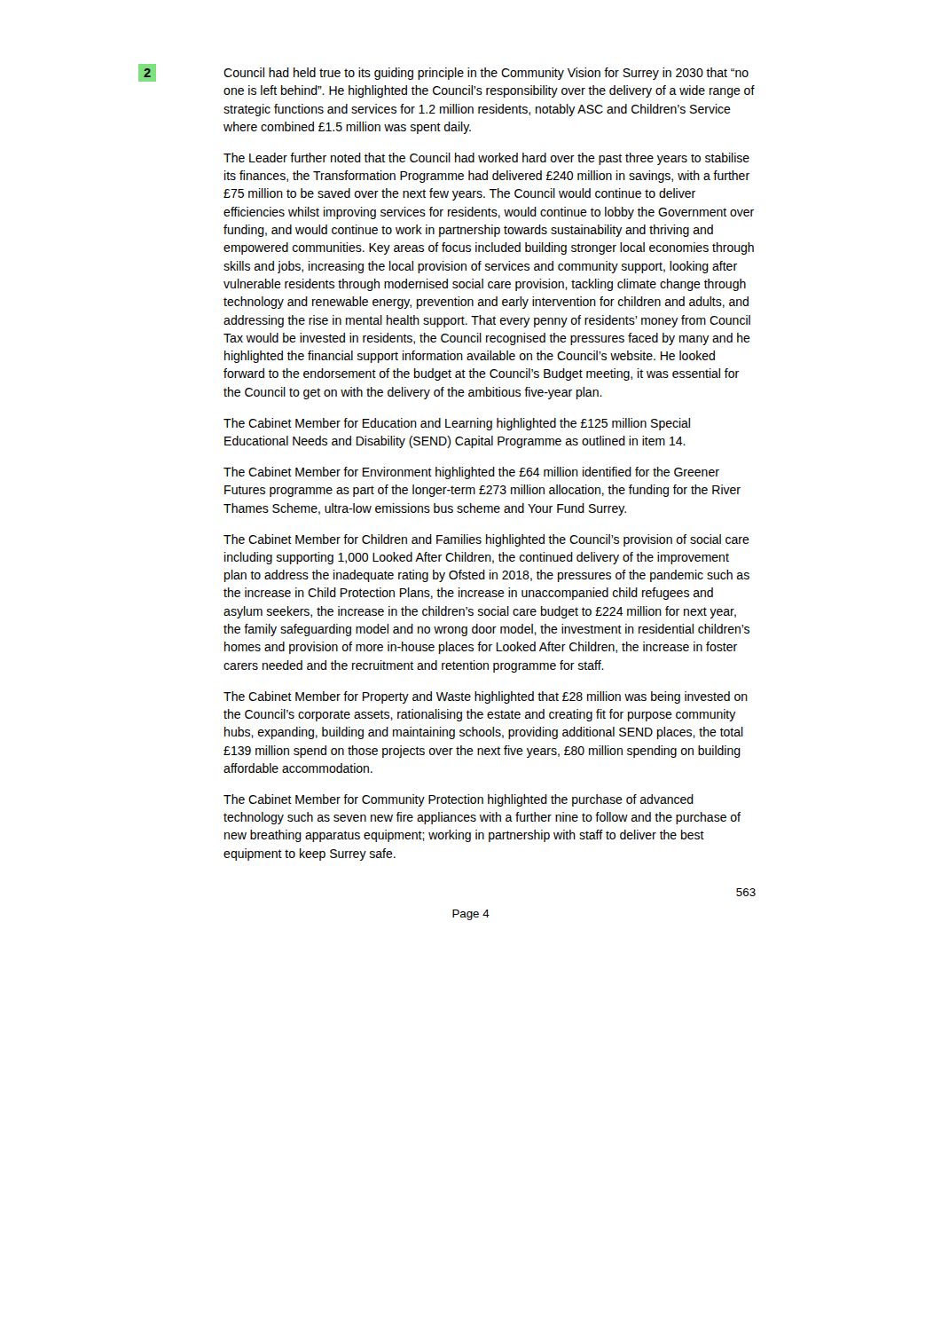2
Council had held true to its guiding principle in the Community Vision for Surrey in 2030 that “no one is left behind”. He highlighted the Council’s responsibility over the delivery of a wide range of strategic functions and services for 1.2 million residents, notably ASC and Children’s Service where combined £1.5 million was spent daily.
The Leader further noted that the Council had worked hard over the past three years to stabilise its finances, the Transformation Programme had delivered £240 million in savings, with a further £75 million to be saved over the next few years. The Council would continue to deliver efficiencies whilst improving services for residents, would continue to lobby the Government over funding, and would continue to work in partnership towards sustainability and thriving and empowered communities. Key areas of focus included building stronger local economies through skills and jobs, increasing the local provision of services and community support, looking after vulnerable residents through modernised social care provision, tackling climate change through technology and renewable energy, prevention and early intervention for children and adults, and addressing the rise in mental health support. That every penny of residents’ money from Council Tax would be invested in residents, the Council recognised the pressures faced by many and he highlighted the financial support information available on the Council’s website. He looked forward to the endorsement of the budget at the Council’s Budget meeting, it was essential for the Council to get on with the delivery of the ambitious five-year plan.
The Cabinet Member for Education and Learning highlighted the £125 million Special Educational Needs and Disability (SEND) Capital Programme as outlined in item 14.
The Cabinet Member for Environment highlighted the £64 million identified for the Greener Futures programme as part of the longer-term £273 million allocation, the funding for the River Thames Scheme, ultra-low emissions bus scheme and Your Fund Surrey.
The Cabinet Member for Children and Families highlighted the Council’s provision of social care including supporting 1,000 Looked After Children, the continued delivery of the improvement plan to address the inadequate rating by Ofsted in 2018, the pressures of the pandemic such as the increase in Child Protection Plans, the increase in unaccompanied child refugees and asylum seekers, the increase in the children’s social care budget to £224 million for next year, the family safeguarding model and no wrong door model, the investment in residential children’s homes and provision of more in-house places for Looked After Children, the increase in foster carers needed and the recruitment and retention programme for staff.
The Cabinet Member for Property and Waste highlighted that £28 million was being invested on the Council’s corporate assets, rationalising the estate and creating fit for purpose community hubs, expanding, building and maintaining schools, providing additional SEND places, the total £139 million spend on those projects over the next five years, £80 million spending on building affordable accommodation.
The Cabinet Member for Community Protection highlighted the purchase of advanced technology such as seven new fire appliances with a further nine to follow and the purchase of new breathing apparatus equipment; working in partnership with staff to deliver the best equipment to keep Surrey safe.
563
Page 4